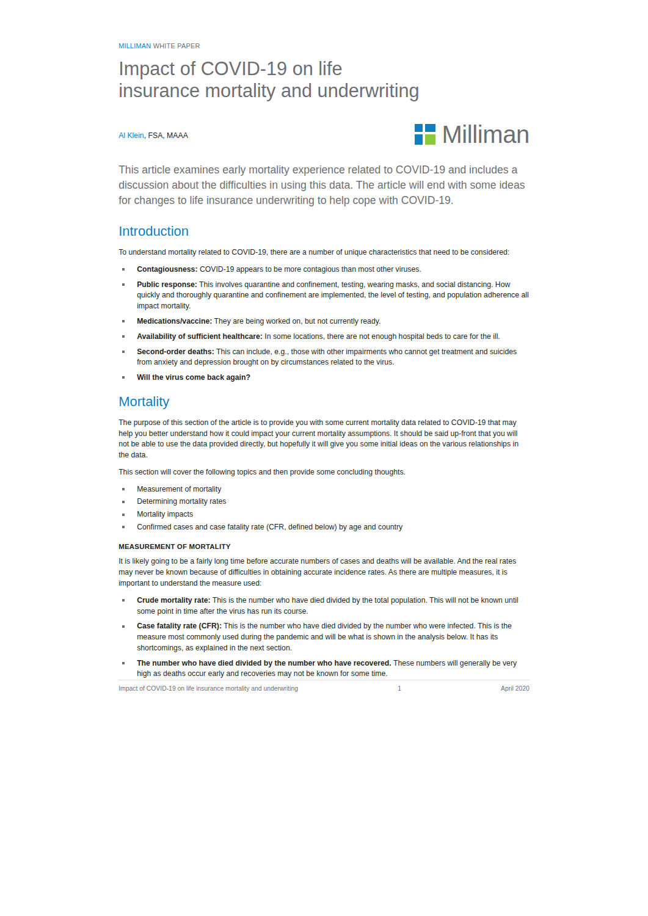MILLIMAN WHITE PAPER
Impact of COVID-19 on life
insurance mortality and underwriting
Al Klein, FSA, MAAA
Milliman
This article examines early mortality experience related to COVID-19 and includes a discussion about the difficulties in using this data. The article will end with some ideas for changes to life insurance underwriting to help cope with COVID-19.
Introduction
To understand mortality related to COVID-19, there are a number of unique characteristics that need to be considered:
Contagiousness: COVID-19 appears to be more contagious than most other viruses.
Public response: This involves quarantine and confinement, testing, wearing masks, and social distancing. How quickly and thoroughly quarantine and confinement are implemented, the level of testing, and population adherence all impact mortality.
Medications/vaccine: They are being worked on, but not currently ready.
Availability of sufficient healthcare: In some locations, there are not enough hospital beds to care for the ill.
Second-order deaths: This can include, e.g., those with other impairments who cannot get treatment and suicides from anxiety and depression brought on by circumstances related to the virus.
Will the virus come back again?
Mortality
The purpose of this section of the article is to provide you with some current mortality data related to COVID-19 that may help you better understand how it could impact your current mortality assumptions. It should be said up-front that you will not be able to use the data provided directly, but hopefully it will give you some initial ideas on the various relationships in the data.
This section will cover the following topics and then provide some concluding thoughts.
Measurement of mortality
Determining mortality rates
Mortality impacts
Confirmed cases and case fatality rate (CFR, defined below) by age and country
MEASUREMENT OF MORTALITY
It is likely going to be a fairly long time before accurate numbers of cases and deaths will be available. And the real rates may never be known because of difficulties in obtaining accurate incidence rates. As there are multiple measures, it is important to understand the measure used:
Crude mortality rate: This is the number who have died divided by the total population. This will not be known until some point in time after the virus has run its course.
Case fatality rate (CFR): This is the number who have died divided by the number who were infected. This is the measure most commonly used during the pandemic and will be what is shown in the analysis below. It has its shortcomings, as explained in the next section.
The number who have died divided by the number who have recovered. These numbers will generally be very high as deaths occur early and recoveries may not be known for some time.
Impact of COVID-19 on life insurance mortality and underwriting
1
April 2020